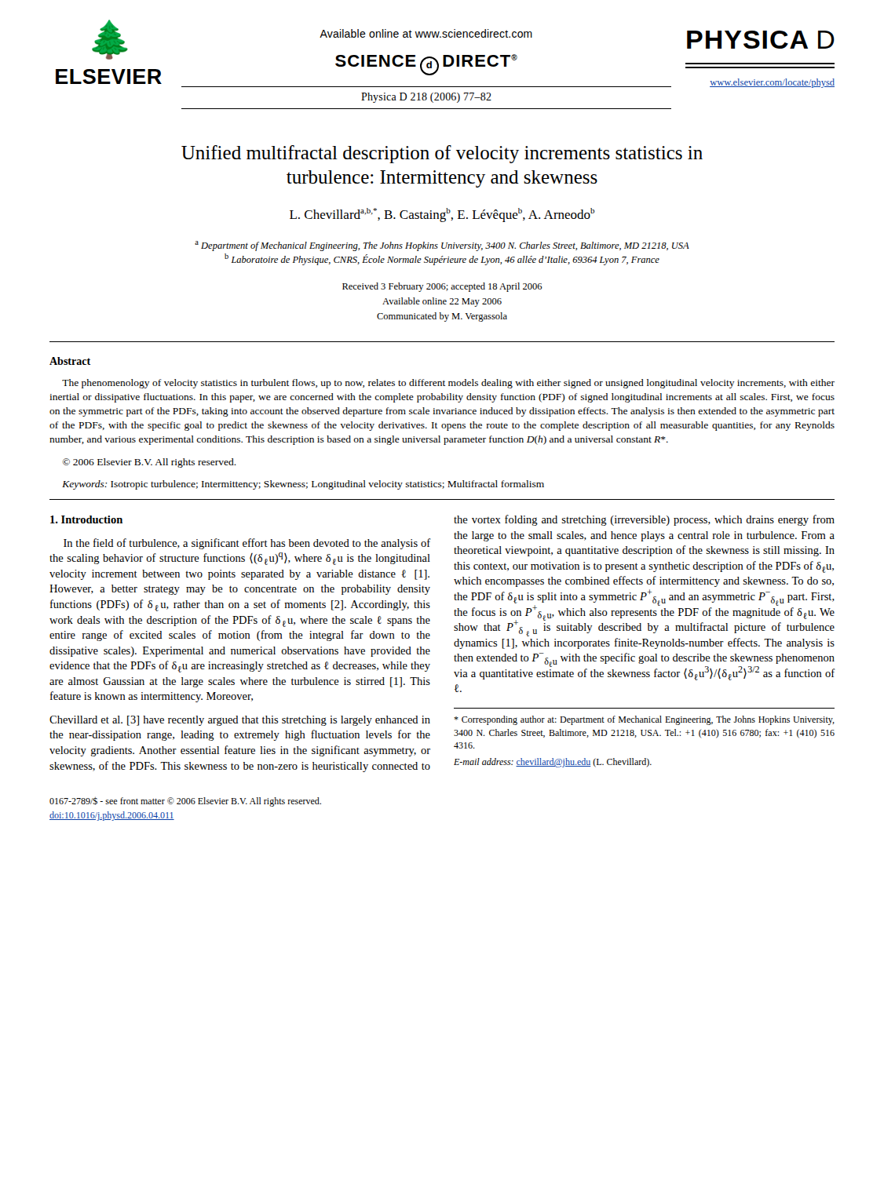🌲
ELSEVIER
Available online at www.sciencedirect.com
SCIENCEd DIRECT®
Physica D 218 (2006) 77–82
PHYSICAD
www.elsevier.com/locate/physd
Unified multifractal description of velocity increments statistics in
turbulence: Intermittency and skewness
L. Chevillarda,b,*, B. Castaingb, E. Lévêqueb, A. Arneodob
a Department of Mechanical Engineering, The Johns Hopkins University, 3400 N. Charles Street, Baltimore, MD 21218, USA
b Laboratoire de Physique, CNRS, École Normale Supérieure de Lyon, 46 allée d’Italie, 69364 Lyon 7, France
Received 3 February 2006; accepted 18 April 2006
Available online 22 May 2006
Communicated by M. Vergassola
Abstract
The phenomenology of velocity statistics in turbulent flows, up to now, relates to different models dealing with either signed or unsigned longitudinal velocity increments, with either inertial or dissipative fluctuations. In this paper, we are concerned with the complete probability density function (PDF) of signed longitudinal increments at all scales. First, we focus on the symmetric part of the PDFs, taking into account the observed departure from scale invariance induced by dissipation effects. The analysis is then extended to the asymmetric part of the PDFs, with the specific goal to predict the skewness of the velocity derivatives. It opens the route to the complete description of all measurable quantities, for any Reynolds number, and various experimental conditions. This description is based on a single universal parameter function D(h) and a universal constant R*.
© 2006 Elsevier B.V. All rights reserved.
Keywords: Isotropic turbulence; Intermittency; Skewness; Longitudinal velocity statistics; Multifractal formalism
1. Introduction
In the field of turbulence, a significant effort has been devoted to the analysis of the scaling behavior of structure functions ⟨(δℓu)q⟩, where δℓu is the longitudinal velocity increment between two points separated by a variable distance ℓ [1]. However, a better strategy may be to concentrate on the probability density functions (PDFs) of δℓu, rather than on a set of moments [2]. Accordingly, this work deals with the description of the PDFs of δℓu, where the scale ℓ spans the entire range of excited scales of motion (from the integral far down to the dissipative scales). Experimental and numerical observations have provided the evidence that the PDFs of δℓu are increasingly stretched as ℓ decreases, while they are almost Gaussian at the large scales where the turbulence is stirred [1]. This feature is known as intermittency. Moreover,
Chevillard et al. [3] have recently argued that this stretching is largely enhanced in the near-dissipation range, leading to extremely high fluctuation levels for the velocity gradients. Another essential feature lies in the significant asymmetry, or skewness, of the PDFs. This skewness to be non-zero is heuristically connected to the vortex folding and stretching (irreversible) process, which drains energy from the large to the small scales, and hence plays a central role in turbulence. From a theoretical viewpoint, a quantitative description of the skewness is still missing. In this context, our motivation is to present a synthetic description of the PDFs of δℓu, which encompasses the combined effects of intermittency and skewness. To do so, the PDF of δℓu is split into a symmetric P+δℓu and an asymmetric P−δℓu part. First, the focus is on P+δℓu, which also represents the PDF of the magnitude of δℓu. We show that P+δℓu is suitably described by a multifractal picture of turbulence dynamics [1], which incorporates finite-Reynolds-number effects. The analysis is then extended to P−δℓu with the specific goal to describe the skewness phenomenon via a quantitative estimate of the skewness factor ⟨δℓu3⟩/⟨δℓu2⟩3/2 as a function of ℓ.
* Corresponding author at: Department of Mechanical Engineering, The Johns Hopkins University, 3400 N. Charles Street, Baltimore, MD 21218, USA. Tel.: +1 (410) 516 6780; fax: +1 (410) 516 4316.
E-mail address: chevillard@jhu.edu (L. Chevillard).
0167-2789/$ - see front matter © 2006 Elsevier B.V. All rights reserved.
doi:10.1016/j.physd.2006.04.011